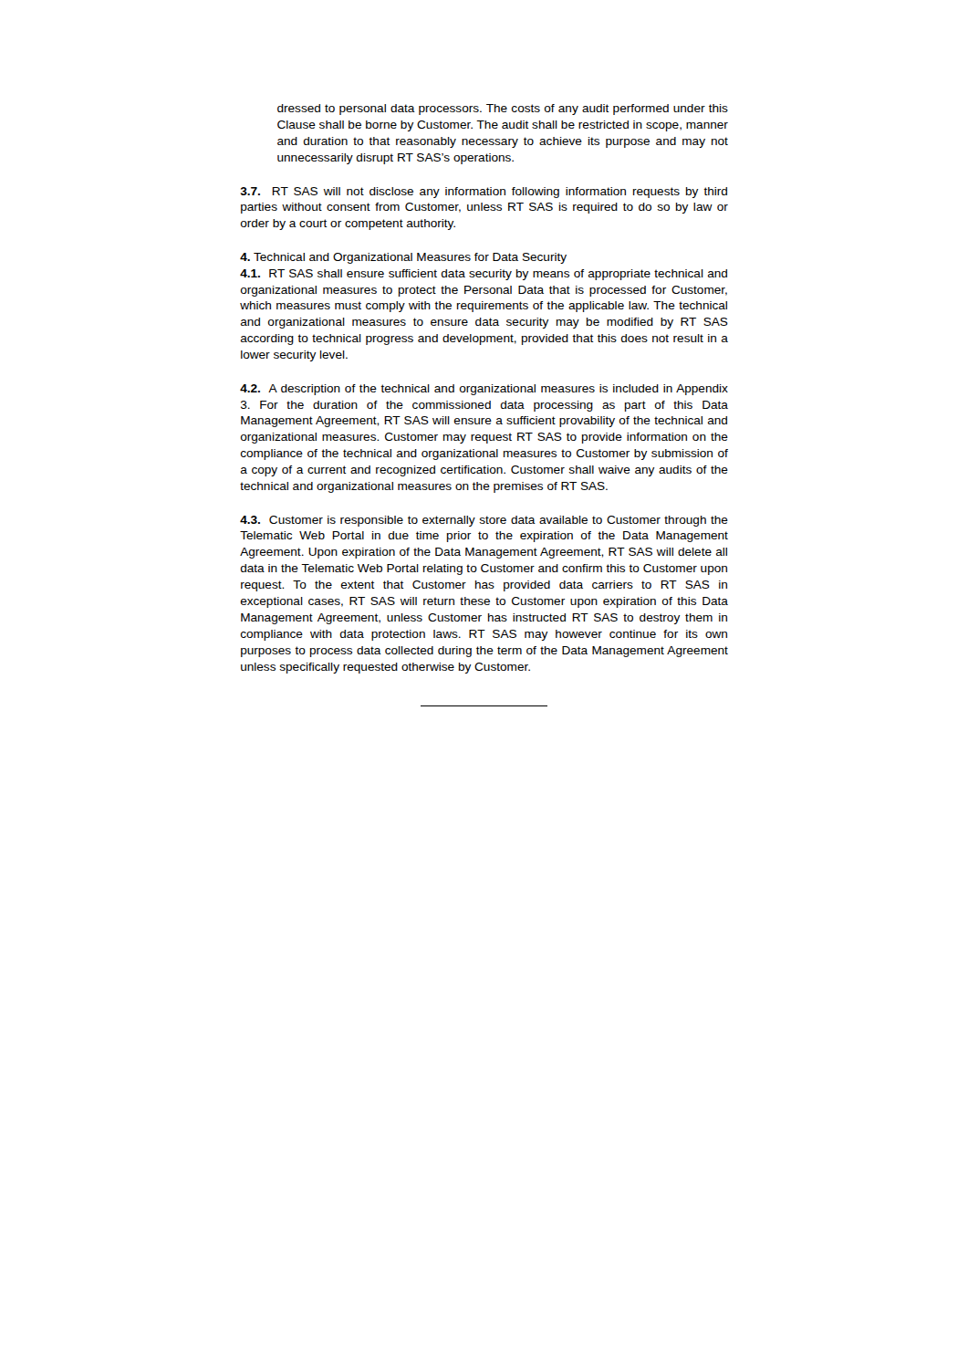dressed to personal data processors. The costs of any audit performed under this Clause shall be borne by Customer. The audit shall be restricted in scope, manner and duration to that reasonably necessary to achieve its purpose and may not unnecessarily disrupt RT SAS’s operations.
3.7. RT SAS will not disclose any information following information requests by third parties without consent from Customer, unless RT SAS is required to do so by law or order by a court or competent authority.
4. Technical and Organizational Measures for Data Security
4.1. RT SAS shall ensure sufficient data security by means of appropriate technical and organizational measures to protect the Personal Data that is processed for Customer, which measures must comply with the requirements of the applicable law. The technical and organizational measures to ensure data security may be modified by RT SAS according to technical progress and development, provided that this does not result in a lower security level.
4.2. A description of the technical and organizational measures is included in Appendix 3. For the duration of the commissioned data processing as part of this Data Management Agreement, RT SAS will ensure a sufficient provability of the technical and organizational measures. Customer may request RT SAS to provide information on the compliance of the technical and organizational measures to Customer by submission of a copy of a current and recognized certification. Customer shall waive any audits of the technical and organizational measures on the premises of RT SAS.
4.3. Customer is responsible to externally store data available to Customer through the Telematic Web Portal in due time prior to the expiration of the Data Management Agreement. Upon expiration of the Data Management Agreement, RT SAS will delete all data in the Telematic Web Portal relating to Customer and confirm this to Customer upon request. To the extent that Customer has provided data carriers to RT SAS in exceptional cases, RT SAS will return these to Customer upon expiration of this Data Management Agreement, unless Customer has instructed RT SAS to destroy them in compliance with data protection laws. RT SAS may however continue for its own purposes to process data collected during the term of the Data Management Agreement unless specifically requested otherwise by Customer.